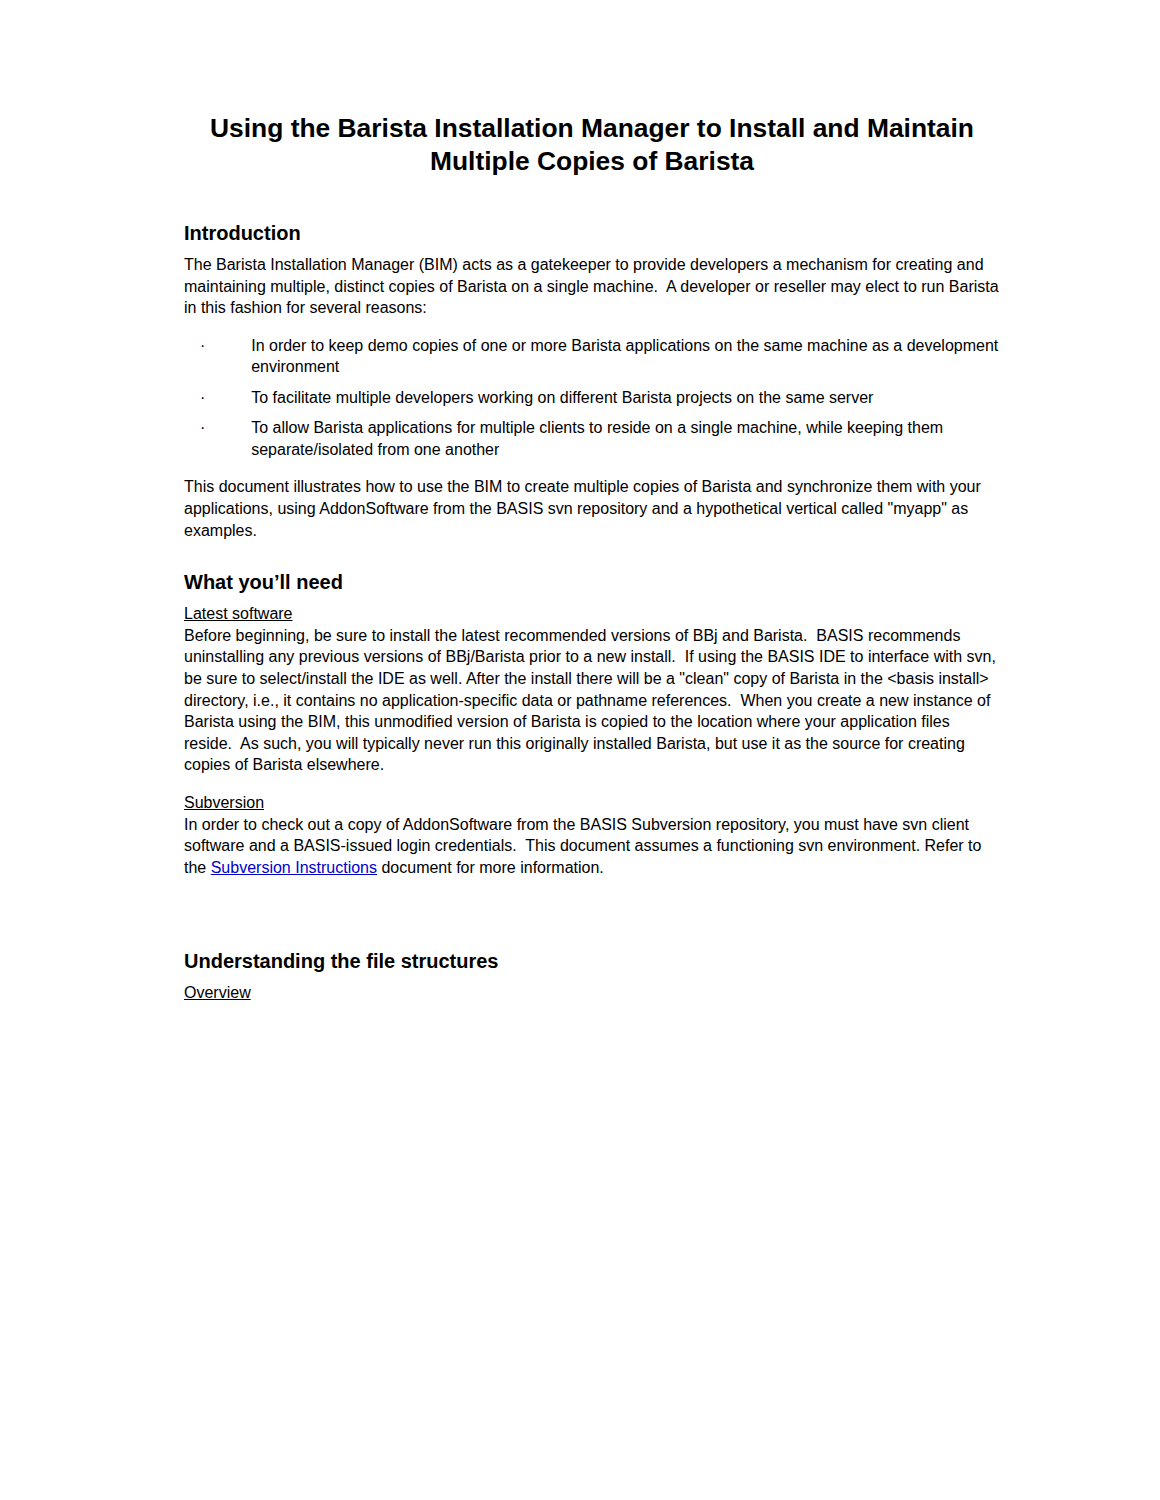Using the Barista Installation Manager to Install and Maintain Multiple Copies of Barista
Introduction
The Barista Installation Manager (BIM) acts as a gatekeeper to provide developers a mechanism for creating and maintaining multiple, distinct copies of Barista on a single machine. A developer or reseller may elect to run Barista in this fashion for several reasons:
·In order to keep demo copies of one or more Barista applications on the same machine as a development environment
·To facilitate multiple developers working on different Barista projects on the same server
·To allow Barista applications for multiple clients to reside on a single machine, while keeping them separate/isolated from one another
This document illustrates how to use the BIM to create multiple copies of Barista and synchronize them with your applications, using AddonSoftware from the BASIS svn repository and a hypothetical vertical called "myapp" as examples.
What you’ll need
Latest software Before beginning, be sure to install the latest recommended versions of BBj and Barista. BASIS recommends uninstalling any previous versions of BBj/Barista prior to a new install. If using the BASIS IDE to interface with svn, be sure to select/install the IDE as well. After the install there will be a "clean" copy of Barista in the <basis install> directory, i.e., it contains no application-specific data or pathname references. When you create a new instance of Barista using the BIM, this unmodified version of Barista is copied to the location where your application files reside. As such, you will typically never run this originally installed Barista, but use it as the source for creating copies of Barista elsewhere.
Subversion In order to check out a copy of AddonSoftware from the BASIS Subversion repository, you must have svn client software and a BASIS-issued login credentials. This document assumes a functioning svn environment. Refer to the Subversion Instructions document for more information.
Understanding the file structures
Overview